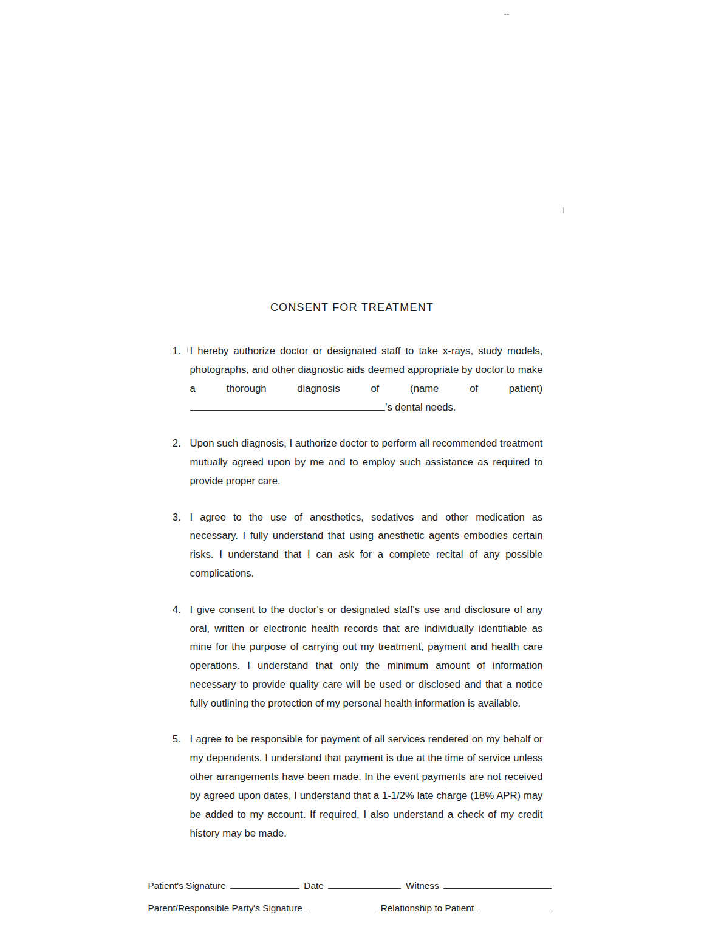--
CONSENT FOR TREATMENT
I hereby authorize doctor or designated staff to take x-rays, study models, photographs, and other diagnostic aids deemed appropriate by doctor to make a thorough diagnosis of (name of patient) 's dental needs.
Upon such diagnosis, I authorize doctor to perform all recommended treatment mutually agreed upon by me and to employ such assistance as required to provide proper care.
I agree to the use of anesthetics, sedatives and other medication as necessary. I fully understand that using anesthetic agents embodies certain risks. I understand that I can ask for a complete recital of any possible complications.
I give consent to the doctor's or designated staff's use and disclosure of any oral, written or electronic health records that are individually identifiable as mine for the purpose of carrying out my treatment, payment and health care operations. I understand that only the minimum amount of information necessary to provide quality care will be used or disclosed and that a notice fully outlining the protection of my personal health information is available.
I agree to be responsible for payment of all services rendered on my behalf or my dependents. I understand that payment is due at the time of service unless other arrangements have been made. In the event payments are not received by agreed upon dates, I understand that a 1-1/2% late charge (18% APR) may be added to my account. If required, I also understand a check of my credit history may be made.
Patient's Signature Date Witness
Parent/Responsible Party's Signature Relationship to Patient